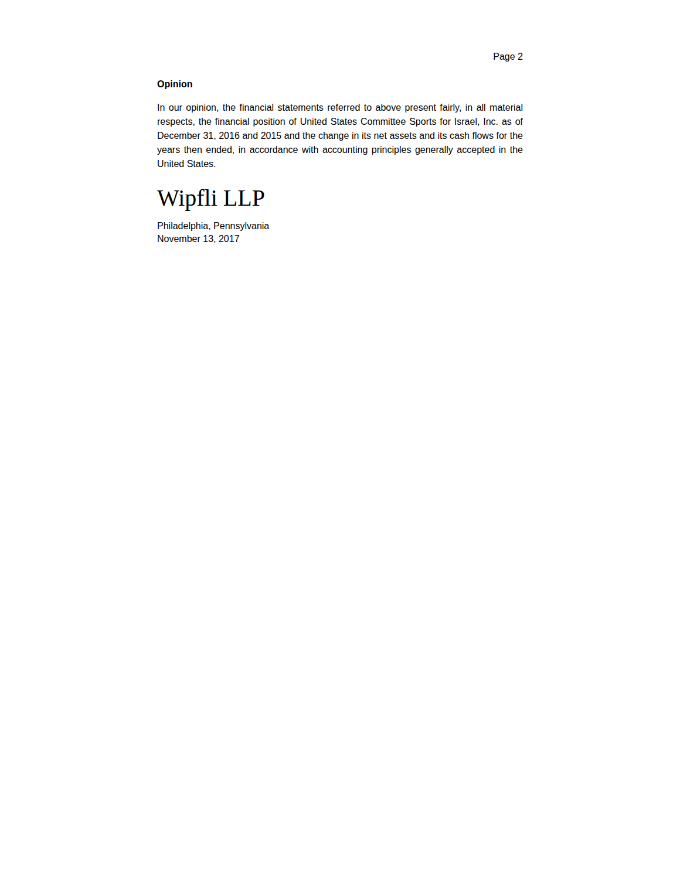Page 2
Opinion
In our opinion, the financial statements referred to above present fairly, in all material respects, the financial position of United States Committee Sports for Israel, Inc. as of December 31, 2016 and 2015 and the change in its net assets and its cash flows for the years then ended, in accordance with accounting principles generally accepted in the United States.
Wipfli LLP
Philadelphia, Pennsylvania November 13, 2017